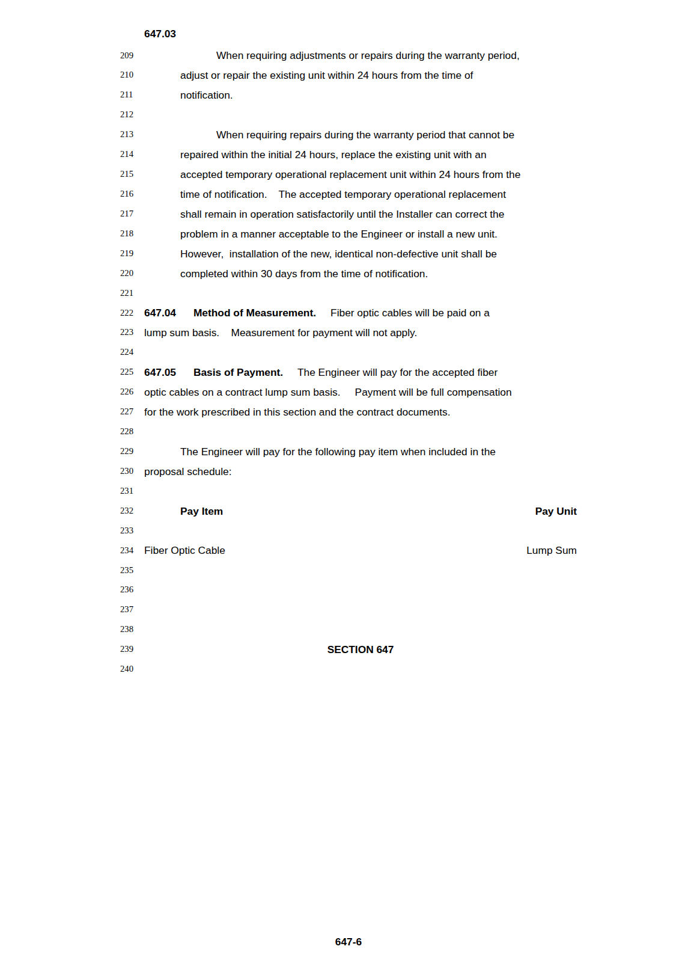647.03
209
When requiring adjustments or repairs during the warranty period,
210
adjust or repair the existing unit within 24 hours from the time of
211
notification.
212
213
When requiring repairs during the warranty period that cannot be
214
repaired within the initial 24 hours, replace the existing unit with an
215
accepted temporary operational replacement unit within 24 hours from the
216
time of notification. The accepted temporary operational replacement
217
shall remain in operation satisfactorily until the Installer can correct the
218
problem in a manner acceptable to the Engineer or install a new unit.
219
However, installation of the new, identical non-defective unit shall be
220
completed within 30 days from the time of notification.
221
222
647.04 Method of Measurement. Fiber optic cables will be paid on a
223
lump sum basis. Measurement for payment will not apply.
224
225
647.05 Basis of Payment. The Engineer will pay for the accepted fiber
226
optic cables on a contract lump sum basis. Payment will be full compensation
227
for the work prescribed in this section and the contract documents.
228
229
The Engineer will pay for the following pay item when included in the
230
proposal schedule:
231
232
Pay Item Pay Unit
233
234
Fiber Optic Cable Lump Sum
235
236
237
238
239
SECTION 647
240
647-6